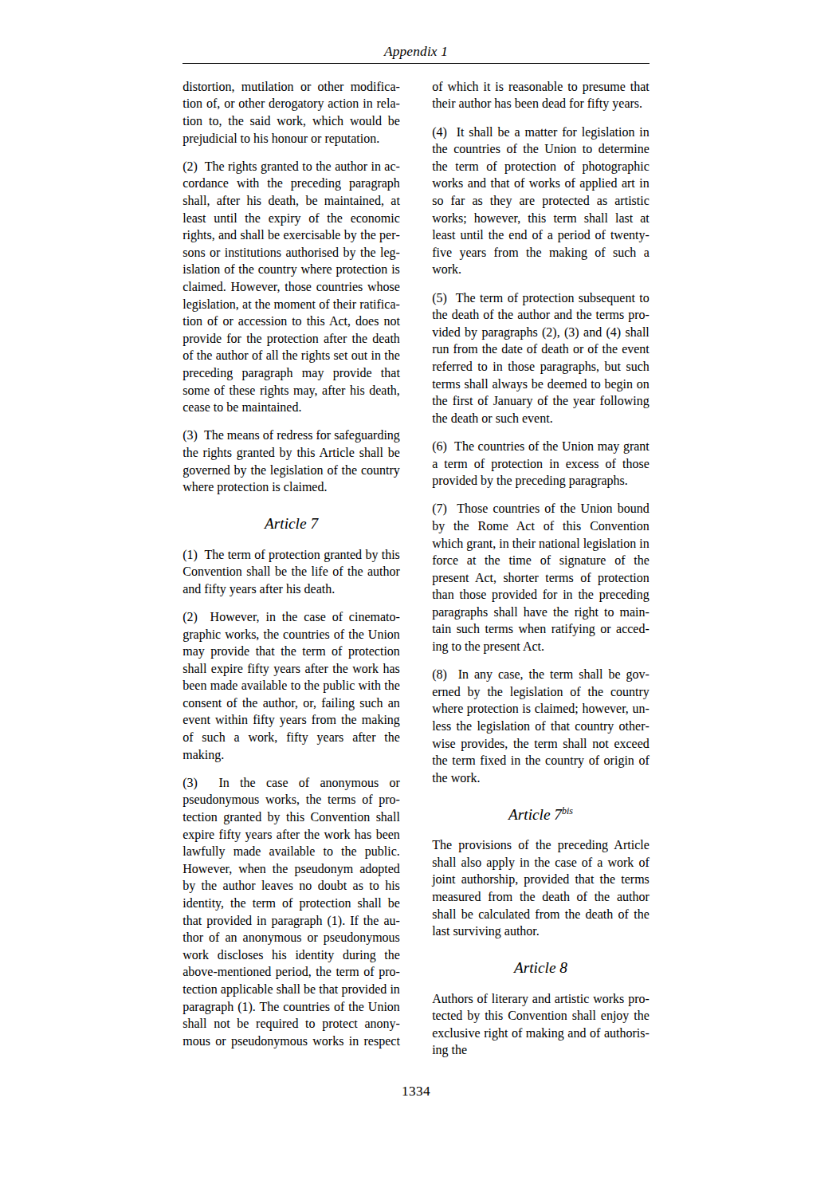Appendix 1
distortion, mutilation or other modification of, or other derogatory action in relation to, the said work, which would be prejudicial to his honour or reputation.
(2) The rights granted to the author in accordance with the preceding paragraph shall, after his death, be maintained, at least until the expiry of the economic rights, and shall be exercisable by the persons or institutions authorised by the legislation of the country where protection is claimed. However, those countries whose legislation, at the moment of their ratification of or accession to this Act, does not provide for the protection after the death of the author of all the rights set out in the preceding paragraph may provide that some of these rights may, after his death, cease to be maintained.
(3) The means of redress for safeguarding the rights granted by this Article shall be governed by the legislation of the country where protection is claimed.
Article 7
(1) The term of protection granted by this Convention shall be the life of the author and fifty years after his death.
(2) However, in the case of cinematographic works, the countries of the Union may provide that the term of protection shall expire fifty years after the work has been made available to the public with the consent of the author, or, failing such an event within fifty years from the making of such a work, fifty years after the making.
(3) In the case of anonymous or pseudonymous works, the terms of protection granted by this Convention shall expire fifty years after the work has been lawfully made available to the public. However, when the pseudonym adopted by the author leaves no doubt as to his identity, the term of protection shall be that provided in paragraph (1). If the author of an anonymous or pseudonymous work discloses his identity during the above-mentioned period, the term of protection applicable shall be that provided in paragraph (1). The countries of the Union shall not be required to protect anonymous or pseudonymous works in respect of which it is reasonable to presume that their author has been dead for fifty years.
(4) It shall be a matter for legislation in the countries of the Union to determine the term of protection of photographic works and that of works of applied art in so far as they are protected as artistic works; however, this term shall last at least until the end of a period of twenty-five years from the making of such a work.
(5) The term of protection subsequent to the death of the author and the terms provided by paragraphs (2), (3) and (4) shall run from the date of death or of the event referred to in those paragraphs, but such terms shall always be deemed to begin on the first of January of the year following the death or such event.
(6) The countries of the Union may grant a term of protection in excess of those provided by the preceding paragraphs.
(7) Those countries of the Union bound by the Rome Act of this Convention which grant, in their national legislation in force at the time of signature of the present Act, shorter terms of protection than those provided for in the preceding paragraphs shall have the right to maintain such terms when ratifying or acceding to the present Act.
(8) In any case, the term shall be governed by the legislation of the country where protection is claimed; however, unless the legislation of that country otherwise provides, the term shall not exceed the term fixed in the country of origin of the work.
Article 7bis
The provisions of the preceding Article shall also apply in the case of a work of joint authorship, provided that the terms measured from the death of the author shall be calculated from the death of the last surviving author.
Article 8
Authors of literary and artistic works protected by this Convention shall enjoy the exclusive right of making and of authorising the
1334